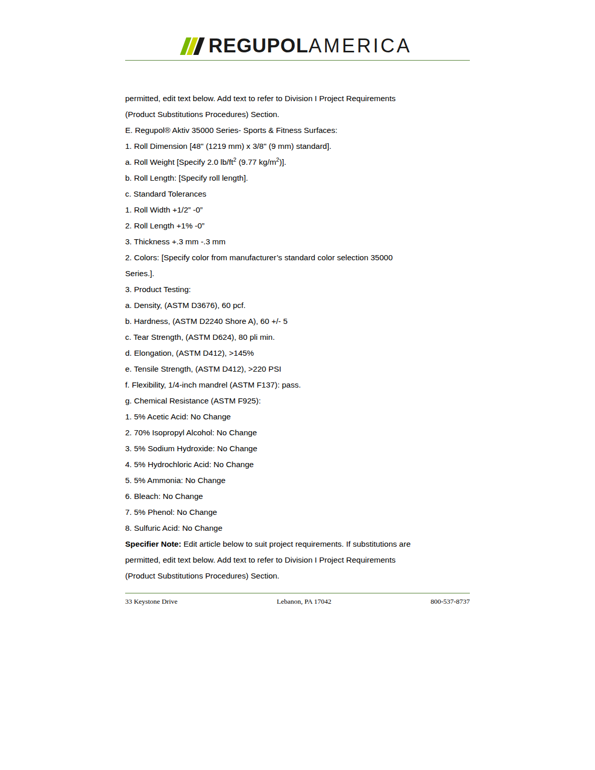REGUPOLAMERICA
permitted, edit text below. Add text to refer to Division I Project Requirements
(Product Substitutions Procedures) Section.
E. Regupol® Aktiv 35000 Series- Sports & Fitness Surfaces:
1. Roll Dimension [48" (1219 mm) x 3/8" (9 mm) standard].
a. Roll Weight [Specify 2.0 lb/ft2 (9.77 kg/m2)].
b. Roll Length: [Specify roll length].
c. Standard Tolerances
1. Roll Width +1/2” -0”
2. Roll Length +1% -0”
3. Thickness +.3 mm -.3 mm
2. Colors: [Specify color from manufacturer’s standard color selection 35000
Series.].
3. Product Testing:
a. Density, (ASTM D3676), 60 pcf.
b. Hardness, (ASTM D2240 Shore A), 60 +/- 5
c. Tear Strength, (ASTM D624), 80 pli min.
d. Elongation, (ASTM D412), >145%
e. Tensile Strength, (ASTM D412), >220 PSI
f. Flexibility, 1/4-inch mandrel (ASTM F137): pass.
g. Chemical Resistance (ASTM F925):
1. 5% Acetic Acid: No Change
2. 70% Isopropyl Alcohol: No Change
3. 5% Sodium Hydroxide: No Change
4. 5% Hydrochloric Acid: No Change
5. 5% Ammonia: No Change
6. Bleach: No Change
7. 5% Phenol: No Change
8. Sulfuric Acid: No Change
Specifier Note: Edit article below to suit project requirements. If substitutions are
permitted, edit text below. Add text to refer to Division I Project Requirements
(Product Substitutions Procedures) Section.
33 Keystone Drive Lebanon, PA 17042 800-537-8737